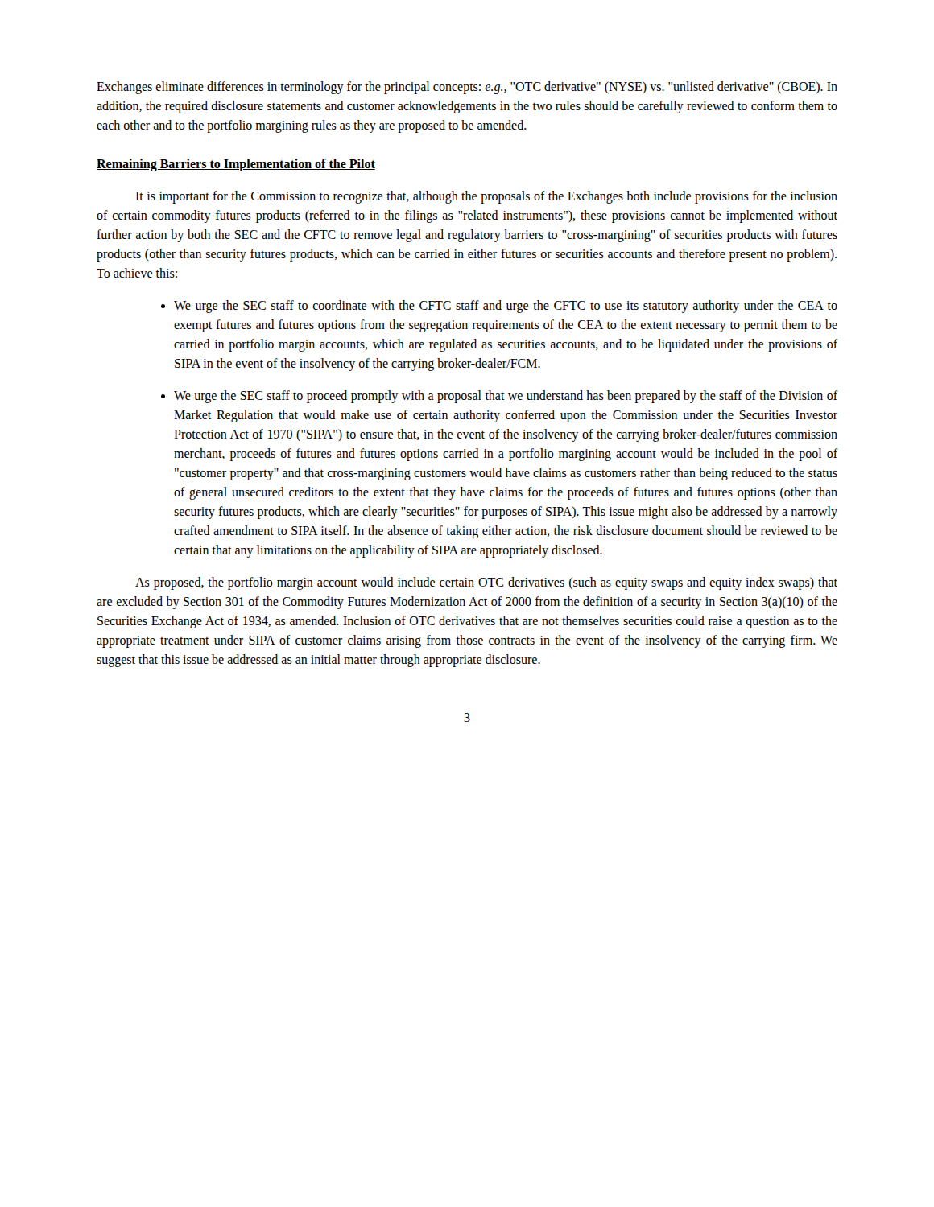Exchanges eliminate differences in terminology for the principal concepts: e.g., "OTC derivative" (NYSE) vs. "unlisted derivative" (CBOE). In addition, the required disclosure statements and customer acknowledgements in the two rules should be carefully reviewed to conform them to each other and to the portfolio margining rules as they are proposed to be amended.
Remaining Barriers to Implementation of the Pilot
It is important for the Commission to recognize that, although the proposals of the Exchanges both include provisions for the inclusion of certain commodity futures products (referred to in the filings as "related instruments"), these provisions cannot be implemented without further action by both the SEC and the CFTC to remove legal and regulatory barriers to "cross-margining" of securities products with futures products (other than security futures products, which can be carried in either futures or securities accounts and therefore present no problem). To achieve this:
We urge the SEC staff to coordinate with the CFTC staff and urge the CFTC to use its statutory authority under the CEA to exempt futures and futures options from the segregation requirements of the CEA to the extent necessary to permit them to be carried in portfolio margin accounts, which are regulated as securities accounts, and to be liquidated under the provisions of SIPA in the event of the insolvency of the carrying broker-dealer/FCM.
We urge the SEC staff to proceed promptly with a proposal that we understand has been prepared by the staff of the Division of Market Regulation that would make use of certain authority conferred upon the Commission under the Securities Investor Protection Act of 1970 ("SIPA") to ensure that, in the event of the insolvency of the carrying broker-dealer/futures commission merchant, proceeds of futures and futures options carried in a portfolio margining account would be included in the pool of "customer property" and that cross-margining customers would have claims as customers rather than being reduced to the status of general unsecured creditors to the extent that they have claims for the proceeds of futures and futures options (other than security futures products, which are clearly "securities" for purposes of SIPA). This issue might also be addressed by a narrowly crafted amendment to SIPA itself. In the absence of taking either action, the risk disclosure document should be reviewed to be certain that any limitations on the applicability of SIPA are appropriately disclosed.
As proposed, the portfolio margin account would include certain OTC derivatives (such as equity swaps and equity index swaps) that are excluded by Section 301 of the Commodity Futures Modernization Act of 2000 from the definition of a security in Section 3(a)(10) of the Securities Exchange Act of 1934, as amended. Inclusion of OTC derivatives that are not themselves securities could raise a question as to the appropriate treatment under SIPA of customer claims arising from those contracts in the event of the insolvency of the carrying firm. We suggest that this issue be addressed as an initial matter through appropriate disclosure.
3